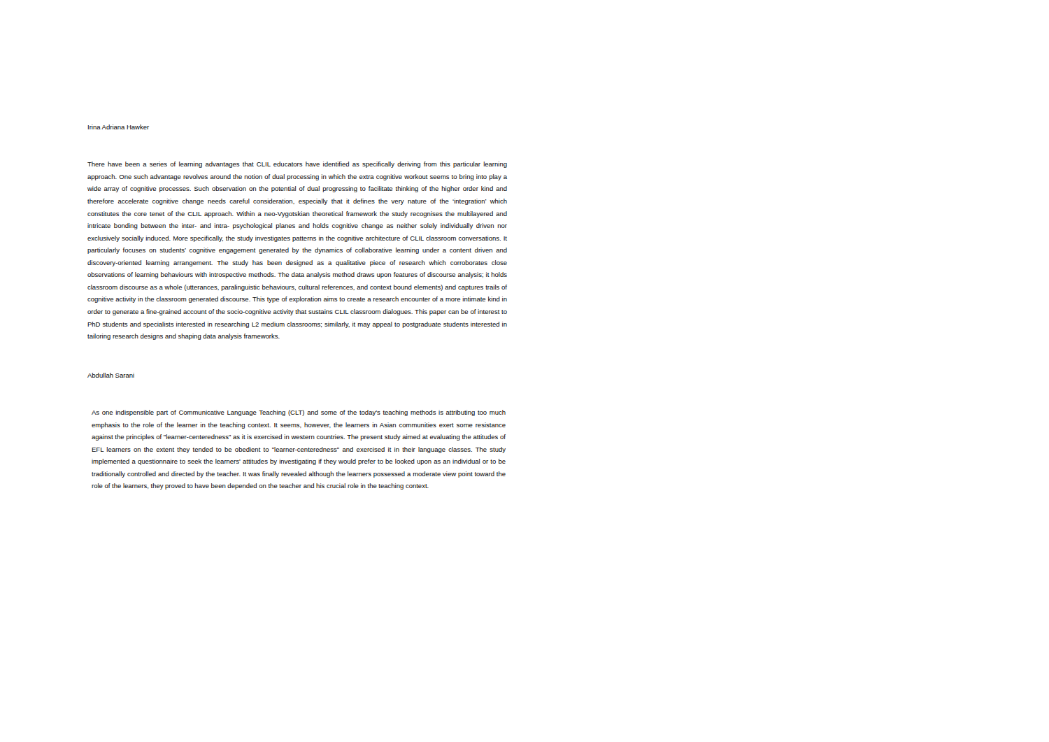Irina Adriana Hawker
There have been a series of learning advantages that CLIL educators have identified as specifically deriving from this particular learning approach. One such advantage revolves around the notion of dual processing in which the extra cognitive workout seems to bring into play a wide array of cognitive processes. Such observation on the potential of dual progressing to facilitate thinking of the higher order kind and therefore accelerate cognitive change needs careful consideration, especially that it defines the very nature of the ‘integration’ which constitutes the core tenet of the CLIL approach. Within a neo-Vygotskian theoretical framework the study recognises the multilayered and intricate bonding between the inter- and intra- psychological planes and holds cognitive change as neither solely individually driven nor exclusively socially induced. More specifically, the study investigates patterns in the cognitive architecture of CLIL classroom conversations. It particularly focuses on students’ cognitive engagement generated by the dynamics of collaborative learning under a content driven and discovery-oriented learning arrangement. The study has been designed as a qualitative piece of research which corroborates close observations of learning behaviours with introspective methods. The data analysis method draws upon features of discourse analysis; it holds classroom discourse as a whole (utterances, paralinguistic behaviours, cultural references, and context bound elements) and captures trails of cognitive activity in the classroom generated discourse. This type of exploration aims to create a research encounter of a more intimate kind in order to generate a fine-grained account of the socio-cognitive activity that sustains CLIL classroom dialogues. This paper can be of interest to PhD students and specialists interested in researching L2 medium classrooms; similarly, it may appeal to postgraduate students interested in tailoring research designs and shaping data analysis frameworks.
Abdullah Sarani
As one indispensible part of Communicative Language Teaching (CLT) and some of the today's teaching methods is attributing too much emphasis to the role of the learner in the teaching context. It seems, however, the learners in Asian communities exert some resistance against the principles of "learner-centeredness" as it is exercised in western countries. The present study aimed at evaluating the attitudes of EFL learners on the extent they tended to be obedient to "learner-centeredness" and exercised it in their language classes. The study implemented a questionnaire to seek the learners' attitudes by investigating if they would prefer to be looked upon as an individual or to be traditionally controlled and directed by the teacher. It was finally revealed although the learners possessed a moderate view point toward the role of the learners, they proved to have been depended on the teacher and his crucial role in the teaching context.